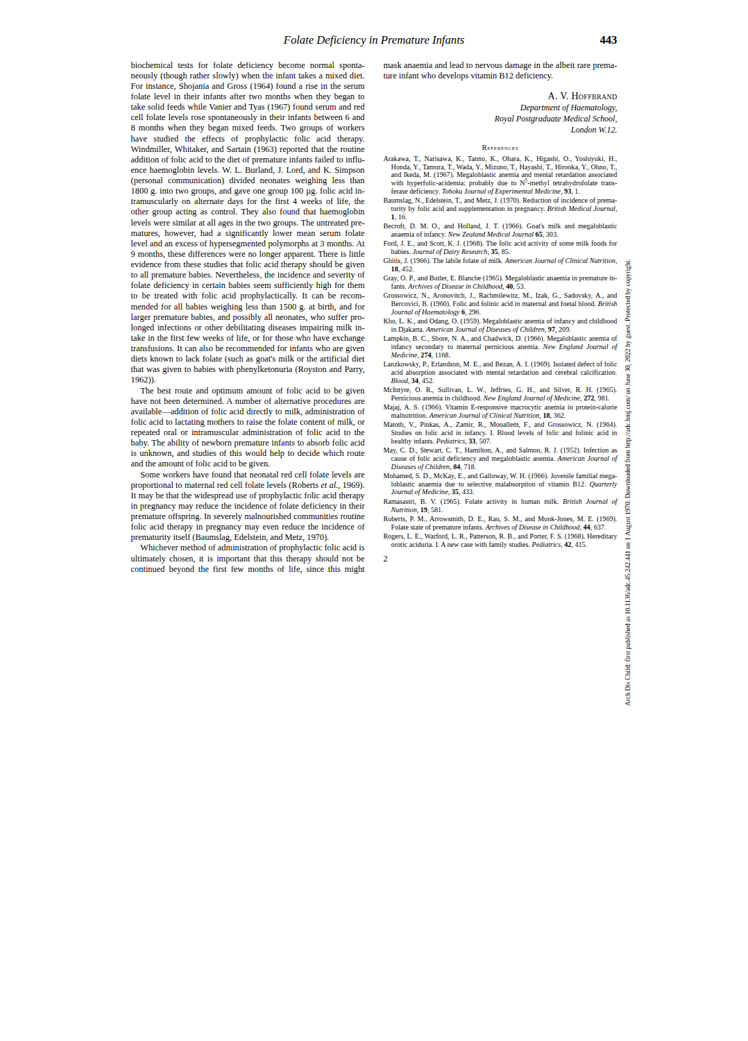Arch Dis Child: first published as 10.1136/adc.45.242.441 on 1 August 1970. Downloaded from http://adc.bmj.com/ on June 30, 2022 by guest. Protected by copyright.
Folate Deficiency in Premature Infants 443
biochemical tests for folate deficiency become normal spontaneously (though rather slowly) when the infant takes a mixed diet. For instance, Shojania and Gross (1964) found a rise in the serum folate level in their infants after two months when they began to take solid feeds while Vanier and Tyas (1967) found serum and red cell folate levels rose spontaneously in their infants between 6 and 8 months when they began mixed feeds. Two groups of workers have studied the effects of prophylactic folic acid therapy. Windmiller, Whitaker, and Sartain (1963) reported that the routine addition of folic acid to the diet of premature infants failed to influence haemoglobin levels. W. L. Burland, J. Lord, and K. Simpson (personal communication) divided neonates weighing less than 1800 g. into two groups, and gave one group 100 µg. folic acid intramuscularly on alternate days for the first 4 weeks of life, the other group acting as control. They also found that haemoglobin levels were similar at all ages in the two groups. The untreated prematures, however, had a significantly lower mean serum folate level and an excess of hypersegmented polymorphs at 3 months. At 9 months, these differences were no longer apparent. There is little evidence from these studies that folic acid therapy should be given to all premature babies. Nevertheless, the incidence and severity of folate deficiency in certain babies seem sufficiently high for them to be treated with folic acid prophylactically. It can be recommended for all babies weighing less than 1500 g. at birth, and for larger premature babies, and possibly all neonates, who suffer prolonged infections or other debilitating diseases impairing milk intake in the first few weeks of life, or for those who have exchange transfusions. It can also be recommended for infants who are given diets known to lack folate (such as goat's milk or the artificial diet that was given to babies with phenylketonuria (Royston and Parry, 1962)).
The best route and optimum amount of folic acid to be given have not been determined. A number of alternative procedures are available—addition of folic acid directly to milk, administration of folic acid to lactating mothers to raise the folate content of milk, or repeated oral or intramuscular administration of folic acid to the baby. The ability of newborn premature infants to absorb folic acid is unknown, and studies of this would help to decide which route and the amount of folic acid to be given.
Some workers have found that neonatal red cell folate levels are proportional to maternal red cell folate levels (Roberts et al., 1969). It may be that the widespread use of prophylactic folic acid therapy in pregnancy may reduce the incidence of folate deficiency in their premature offspring. In severely malnourished communities routine folic acid therapy in pregnancy may even reduce the incidence of prematurity itself (Baumslag, Edelstein, and Metz, 1970).
Whichever method of administration of prophylactic folic acid is ultimately chosen, it is important that this therapy should not be continued beyond the first few months of life, since this might mask anaemia and lead to nervous damage in the albeit rare premature infant who develops vitamin B12 deficiency.
A. V. Hoffbrand
Department of Haematology,
Royal Postgraduate Medical School,
London W.12.
References
Arakawa, T., Narisawa, K., Tanno, K., Ohara, K., Higashi, O., Yoshiyuki, H., Honda, Y., Tamura, T., Wada, Y., Mizuno, T., Hayashi, T., Hirooka, Y., Ohno, T., and Ikeda, M. (1967). Megaloblastic anemia and mental retardation associated with hyperfolic-acidemia; probably due to N5-methyl tetrahydrofolate transferase deficiency. Tohoku Journal of Experimental Medicine, 93, 1.
Baumslag, N., Edelstein, T., and Metz, J. (1970). Reduction of incidence of prematurity by folic acid and supplementation in pregnancy. British Medical Journal, 1, 16.
Becroft, D. M. O., and Holland, J. T. (1966). Goat's milk and megaloblastic anaemia of infancy. New Zealand Medical Journal 65, 303.
Ford, J. E., and Scott, K. J. (1968). The folic acid activity of some milk foods for babies. Journal of Dairy Research, 35, 85.
Ghitis, J. (1966). The labile folate of milk. American Journal of Clinical Nutrition, 18, 452.
Gray, O. P., and Butler, E. Blanche (1965). Megaloblastic anaemia in premature infants. Archives of Disease in Childhood, 40, 53.
Grossowicz, N., Aronovitch, J., Rachmilewitz, M., Izak, G., Sadovsky, A., and Bercovici, B. (1960). Folic and folinic acid in maternal and foetal blood. British Journal of Haematology 6, 296.
Kho, L. K., and Odang, O. (1959). Megaloblastic anemia of infancy and childhood in Djakarta. American Journal of Diseases of Children, 97, 209.
Lampkin, B. C., Shore, N. A., and Chadwick, D. (1966). Megaloblastic anemia of infancy secondary to maternal pernicious anemia. New England Journal of Medicine, 274, 1168.
Lanzkowsky, P., Erlandson, M. E., and Bezan, A. I. (1969). Isolated defect of folic acid absorption associated with mental retardation and cerebral calcification. Blood, 34, 452.
McIntyre, O. R., Sullivan, L. W., Jeffries, G. H., and Silver, R. H. (1965). Pernicious anemia in childhood. New England Journal of Medicine, 272, 981.
Majaj, A. S. (1966). Vitamin E-responsive macrocytic anemia in protein-calorie malnutrition. American Journal of Clinical Nutrition, 18, 362.
Matoth, V., Pinkas, A., Zamir, R., Mooallem, F., and Grossowicz, N. (1964). Studies on folic acid in infancy. I. Blood levels of folic and folinic acid in healthy infants. Pediatrics, 33, 507.
May, C. D., Stewart, C. T., Hamilton, A., and Salmon, R. J. (1952). Infection as cause of folic acid deficiency and megaloblastic anemia. American Journal of Diseases of Children, 84, 718.
Mohamed, S. D., McKay, E., and Galloway, W. H. (1966). Juvenile familial megaloblastic anaemia due to selective malabsorption of vitamin B12. Quarterly Journal of Medicine, 35, 433.
Ramasastri, B. V. (1965). Folate activity in human milk. British Journal of Nutrition, 19, 581.
Roberts, P. M., Arrowsmith, D. E., Rau, S. M., and Monk-Jones, M. E. (1969). Folate state of premature infants. Archives of Disease in Childhood, 44, 637.
Rogers, L. E., Warford, L. R., Patterson, R. B., and Porter, F. S. (1968). Hereditary orotic aciduria. I. A new case with family studies. Pediatrics, 42, 415.
2